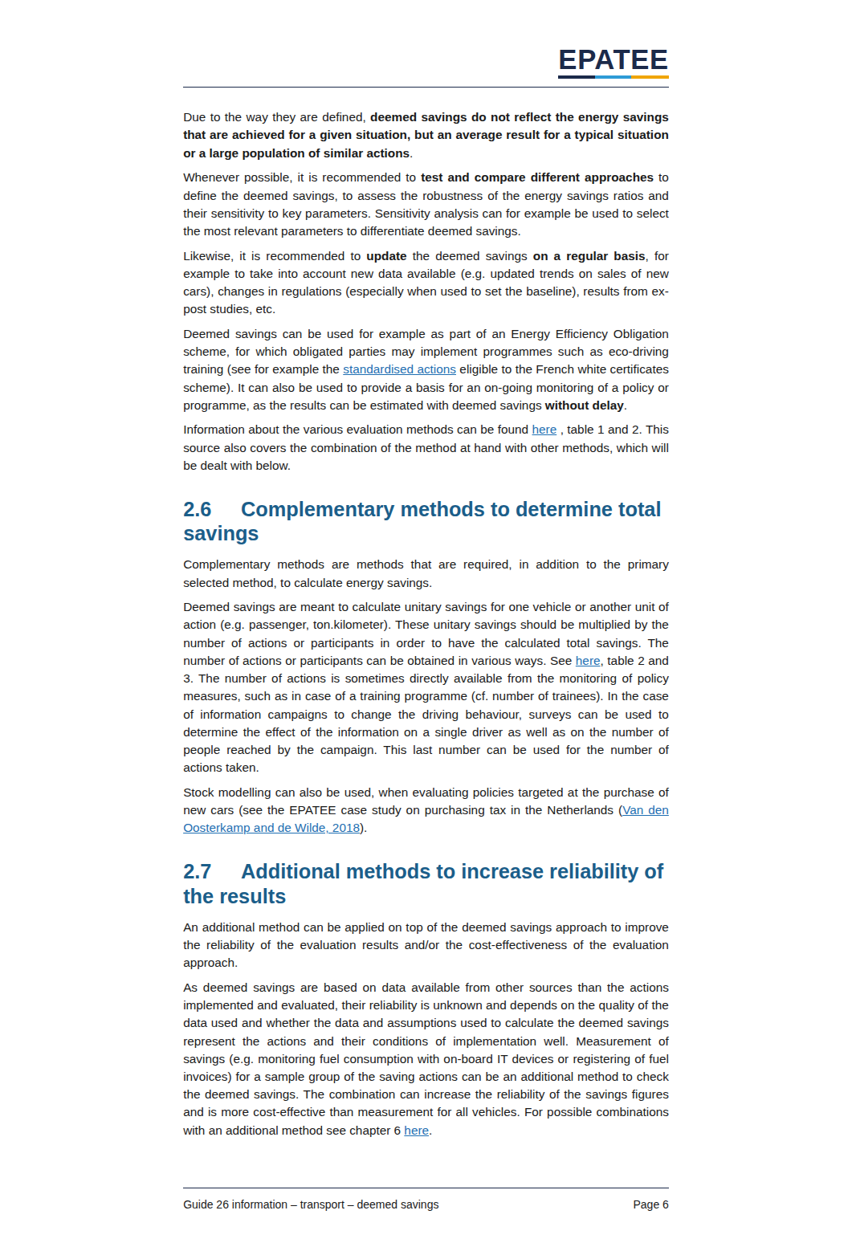EPATEE
Due to the way they are defined, deemed savings do not reflect the energy savings that are achieved for a given situation, but an average result for a typical situation or a large population of similar actions.
Whenever possible, it is recommended to test and compare different approaches to define the deemed savings, to assess the robustness of the energy savings ratios and their sensitivity to key parameters. Sensitivity analysis can for example be used to select the most relevant parameters to differentiate deemed savings.
Likewise, it is recommended to update the deemed savings on a regular basis, for example to take into account new data available (e.g. updated trends on sales of new cars), changes in regulations (especially when used to set the baseline), results from ex-post studies, etc.
Deemed savings can be used for example as part of an Energy Efficiency Obligation scheme, for which obligated parties may implement programmes such as eco-driving training (see for example the standardised actions eligible to the French white certificates scheme). It can also be used to provide a basis for an on-going monitoring of a policy or programme, as the results can be estimated with deemed savings without delay.
Information about the various evaluation methods can be found here , table 1 and 2. This source also covers the combination of the method at hand with other methods, which will be dealt with below.
2.6 Complementary methods to determine total savings
Complementary methods are methods that are required, in addition to the primary selected method, to calculate energy savings.
Deemed savings are meant to calculate unitary savings for one vehicle or another unit of action (e.g. passenger, ton.kilometer). These unitary savings should be multiplied by the number of actions or participants in order to have the calculated total savings. The number of actions or participants can be obtained in various ways. See here, table 2 and 3. The number of actions is sometimes directly available from the monitoring of policy measures, such as in case of a training programme (cf. number of trainees). In the case of information campaigns to change the driving behaviour, surveys can be used to determine the effect of the information on a single driver as well as on the number of people reached by the campaign. This last number can be used for the number of actions taken.
Stock modelling can also be used, when evaluating policies targeted at the purchase of new cars (see the EPATEE case study on purchasing tax in the Netherlands (Van den Oosterkamp and de Wilde, 2018).
2.7 Additional methods to increase reliability of the results
An additional method can be applied on top of the deemed savings approach to improve the reliability of the evaluation results and/or the cost-effectiveness of the evaluation approach.
As deemed savings are based on data available from other sources than the actions implemented and evaluated, their reliability is unknown and depends on the quality of the data used and whether the data and assumptions used to calculate the deemed savings represent the actions and their conditions of implementation well. Measurement of savings (e.g. monitoring fuel consumption with on-board IT devices or registering of fuel invoices) for a sample group of the saving actions can be an additional method to check the deemed savings. The combination can increase the reliability of the savings figures and is more cost-effective than measurement for all vehicles. For possible combinations with an additional method see chapter 6 here.
Guide 26 information – transport – deemed savings
Page 6